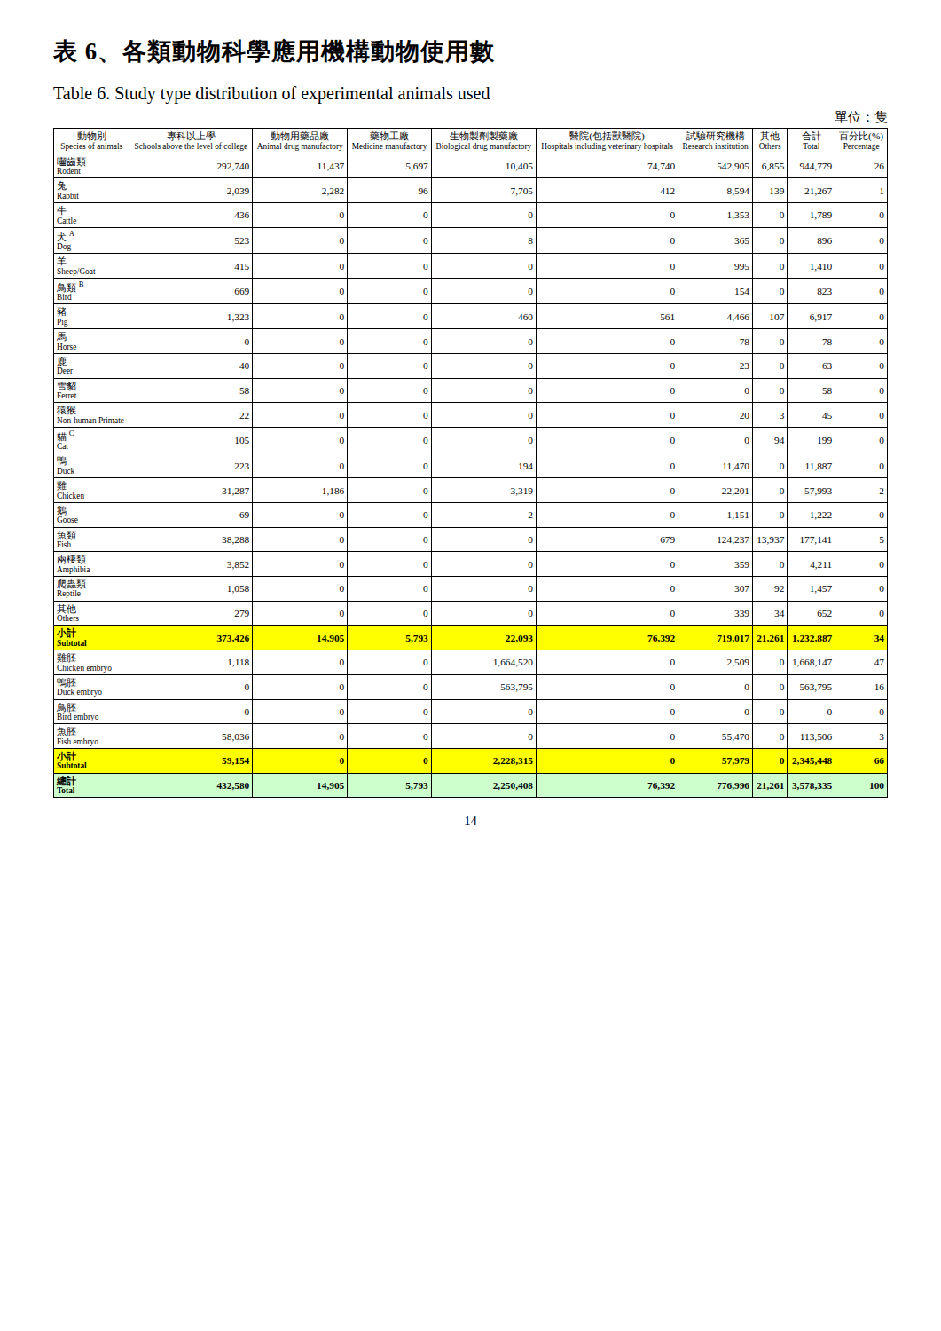表 6、各類動物科學應用機構動物使用數
Table 6. Study type distribution of experimental animals used
單位：隻
| 動物別 Species of animals | 專科以上學 Schools above the level of college | 動物用藥品廠 Animal drug manufactory | 藥物工廠 Medicine manufactory | 生物製劑製藥廠 Biological drug manufactory | 醫院(包括獸醫院) Hospitals including veterinary hospitals | 試驗研究機構 Research institution | 其他 Others | 合計 Total | 百分比(%) Percentage |
| --- | --- | --- | --- | --- | --- | --- | --- | --- | --- |
| 囓齒類 Rodent | 292,740 | 11,437 | 5,697 | 10,405 | 74,740 | 542,905 | 6,855 | 944,779 | 26 |
| 兔 Rabbit | 2,039 | 2,282 | 96 | 7,705 | 412 | 8,594 | 139 | 21,267 | 1 |
| 牛 Cattle | 436 | 0 | 0 | 0 | 0 | 1,353 | 0 | 1,789 | 0 |
| 犬 A Dog | 523 | 0 | 0 | 8 | 0 | 365 | 0 | 896 | 0 |
| 羊 Sheep/Goat | 415 | 0 | 0 | 0 | 0 | 995 | 0 | 1,410 | 0 |
| 鳥類 B Bird | 669 | 0 | 0 | 0 | 0 | 154 | 0 | 823 | 0 |
| 豬 Pig | 1,323 | 0 | 0 | 460 | 561 | 4,466 | 107 | 6,917 | 0 |
| 馬 Horse | 0 | 0 | 0 | 0 | 0 | 78 | 0 | 78 | 0 |
| 鹿 Deer | 40 | 0 | 0 | 0 | 0 | 23 | 0 | 63 | 0 |
| 雪貂 Ferret | 58 | 0 | 0 | 0 | 0 | 0 | 0 | 58 | 0 |
| 猿猴 Non-human Primate | 22 | 0 | 0 | 0 | 0 | 20 | 3 | 45 | 0 |
| 貓 C Cat | 105 | 0 | 0 | 0 | 0 | 0 | 94 | 199 | 0 |
| 鴨 Duck | 223 | 0 | 0 | 194 | 0 | 11,470 | 0 | 11,887 | 0 |
| 雞 Chicken | 31,287 | 1,186 | 0 | 3,319 | 0 | 22,201 | 0 | 57,993 | 2 |
| 鵝 Goose | 69 | 0 | 0 | 2 | 0 | 1,151 | 0 | 1,222 | 0 |
| 魚類 Fish | 38,288 | 0 | 0 | 0 | 679 | 124,237 | 13,937 | 177,141 | 5 |
| 兩棲類 Amphibia | 3,852 | 0 | 0 | 0 | 0 | 359 | 0 | 4,211 | 0 |
| 爬蟲類 Reptile | 1,058 | 0 | 0 | 0 | 0 | 307 | 92 | 1,457 | 0 |
| 其他 Others | 279 | 0 | 0 | 0 | 0 | 339 | 34 | 652 | 0 |
| 小計 Subtotal | 373,426 | 14,905 | 5,793 | 22,093 | 76,392 | 719,017 | 21,261 | 1,232,887 | 34 |
| 雞胚 Chicken embryo | 1,118 | 0 | 0 | 1,664,520 | 0 | 2,509 | 0 | 1,668,147 | 47 |
| 鴨胚 Duck embryo | 0 | 0 | 0 | 563,795 | 0 | 0 | 0 | 563,795 | 16 |
| 鳥胚 Bird embryo | 0 | 0 | 0 | 0 | 0 | 0 | 0 | 0 | 0 |
| 魚胚 Fish embryo | 58,036 | 0 | 0 | 0 | 0 | 55,470 | 0 | 113,506 | 3 |
| 小計 Subtotal | 59,154 | 0 | 0 | 2,228,315 | 0 | 57,979 | 0 | 2,345,448 | 66 |
| 總計 Total | 432,580 | 14,905 | 5,793 | 2,250,408 | 76,392 | 776,996 | 21,261 | 3,578,335 | 100 |
14